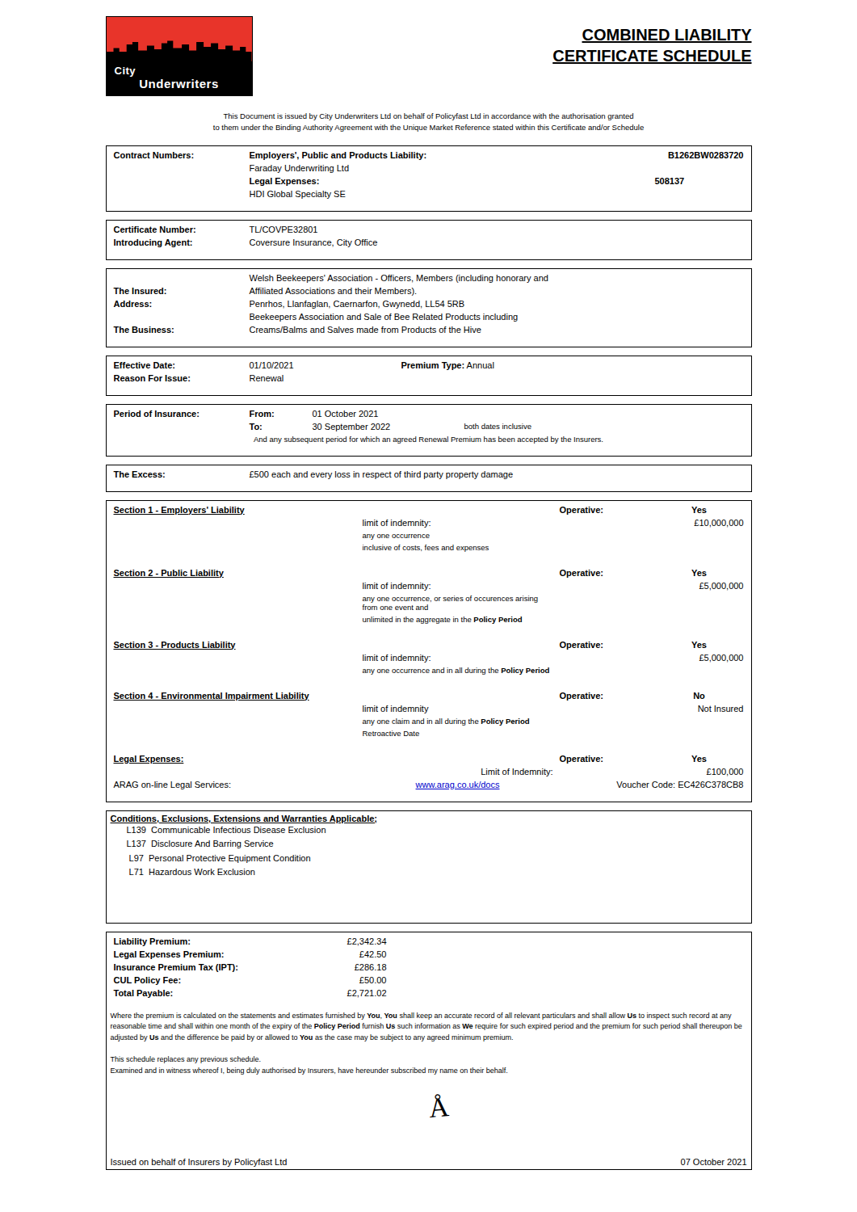City Underwriters
COMBINED LIABILITY
CERTIFICATE SCHEDULE
This Document is issued by City Underwriters Ltd on behalf of Policyfast Ltd in accordance with the authorisation granted
to them under the Binding Authority Agreement with the Unique Market Reference stated within this Certificate and/or Schedule
| Contract Numbers: | Employers', Public and Products Liability: | B1262BW0283720 |
| | Faraday Underwriting Ltd | |
| | Legal Expenses: | 508137 |
| | HDI Global Specialty SE | |
| Certificate Number: | TL/COVPE32801 |
| Introducing Agent: | Coversure Insurance, City Office |
| | Welsh Beekeepers' Association - Officers, Members (including honorary and |
| The Insured: | Affiliated Associations and their Members). |
| Address: | Penrhos, Llanfaglan, Caernarfon, Gwynedd, LL54 5RB |
| | Beekeepers Association and Sale of Bee Related Products including |
| The Business: | Creams/Balms and Salves made from Products of the Hive |
| Effective Date: | 01/10/2021 | Premium Type: Annual |
| Reason For Issue: | Renewal |
| Period of Insurance: | From: | 01 October 2021 | |
| | To: | 30 September 2022 | both dates inclusive |
| And any subsequent period for which an agreed Renewal Premium has been accepted by the Insurers. |
| The Excess: | £500 each and every loss in respect of third party property damage |
| Section 1 - Employers' Liability | | Operative: | Yes |
| | limit of indemnity: | | £10,000,000 |
| | any one occurrence | | |
| | inclusive of costs, fees and expenses | | |
| Section 2 - Public Liability | | Operative: | Yes |
| | limit of indemnity: | | £5,000,000 |
| | any one occurrence, or series of occurences arising from one event and | | |
| | unlimited in the aggregate in the Policy Period | | |
| Section 3 - Products Liability | | Operative: | Yes |
| | limit of indemnity: | | £5,000,000 |
| | any one occurrence and in all during the Policy Period | | |
| Section 4 - Environmental Impairment Liability | | Operative: | No |
| | limit of indemnity | | Not Insured |
| | any one claim and in all during the Policy Period | | |
| | Retroactive Date | | |
| Legal Expenses: | | Operative: | Yes |
| | Limit of Indemnity: | | £100,000 |
| ARAG on-line Legal Services: | www.arag.co.uk/docs | Voucher Code: EC426C378CB8 |
Conditions, Exclusions, Extensions and Warranties Applicable;
L139 Communicable Infectious Disease Exclusion
L137 Disclosure And Barring Service
L97 Personal Protective Equipment Condition
L71 Hazardous Work Exclusion
| Liability Premium: | £2,342.34 | |
| Legal Expenses Premium: | £42.50 | |
| Insurance Premium Tax (IPT): | £286.18 | |
| CUL Policy Fee: | £50.00 | |
| Total Payable: | £2,721.02 | |
Where the premium is calculated on the statements and estimates furnished by You, You shall keep an accurate record of all relevant particulars and shall allow Us to inspect such record at any reasonable time and shall within one month of the expiry of the Policy Period furnish Us such information as We require for such expired period and the premium for such period shall thereupon be adjusted by Us and the difference be paid by or allowed to You as the case may be subject to any agreed minimum premium.
This schedule replaces any previous schedule.
Examined and in witness whereof I, being duly authorised by Insurers, have hereunder subscribed my name on their behalf.
Å
Issued on behalf of Insurers by Policyfast Ltd
07 October 2021